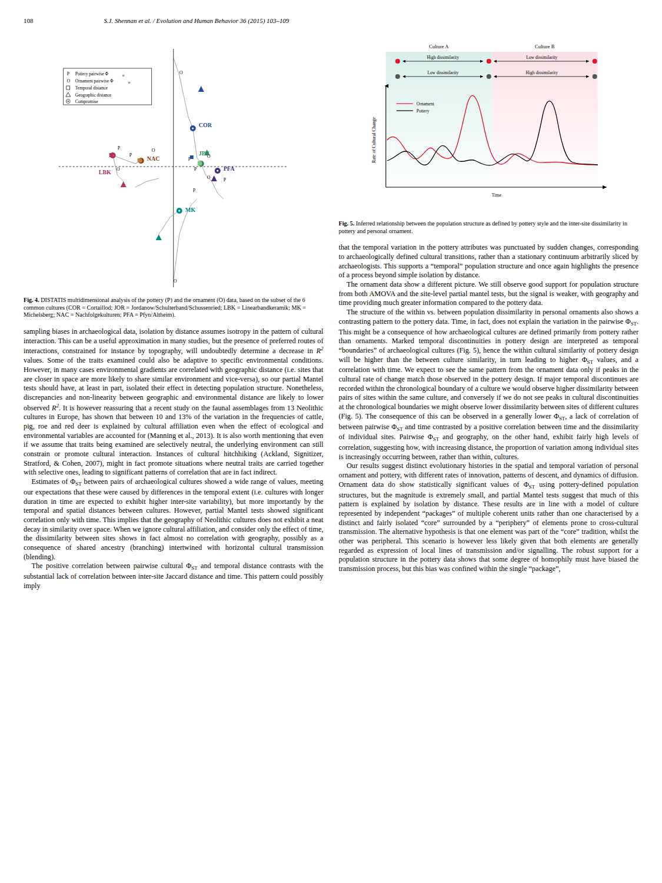108 S.J. Shennan et al. / Evolution and Human Behavior 36 (2015) 103–109
P Pottery pairwise Φ st O Ornament pairwise Φ st Temporal distance Geographic distance Compromise COR O P JPR O P PFA O P P NAC O P LBK P O MK O
Fig. 4. DISTATIS multidimensional analysis of the pottery (P) and the ornament (O) data, based on the subset of the 6 common cultures (COR = Cortaillod; JOR = Jordanow/Schulterband/Schussenried; LBK = Linearbandkeramik; MK = Michelsberg; NAC = Nachfolgekulturen; PFA = Pfyn/Altheim).
sampling biases in archaeological data, isolation by distance assumes isotropy in the pattern of cultural interaction. This can be a useful approximation in many studies, but the presence of preferred routes of interactions, constrained for instance by topography, will undoubtedly determine a decrease in R2 values. Some of the traits examined could also be adaptive to specific environmental conditions. However, in many cases environmental gradients are correlated with geographic distance (i.e. sites that are closer in space are more likely to share similar environment and vice-versa), so our partial Mantel tests should have, at least in part, isolated their effect in detecting population structure. Nonetheless, discrepancies and non-linearity between geographic and environmental distance are likely to lower observed R2. It is however reassuring that a recent study on the faunal assemblages from 13 Neolithic cultures in Europe, has shown that between 10 and 13% of the variation in the frequencies of cattle, pig, roe and red deer is explained by cultural affiliation even when the effect of ecological and environmental variables are accounted for (Manning et al., 2013). It is also worth mentioning that even if we assume that traits being examined are selectively neutral, the underlying environment can still constrain or promote cultural interaction. Instances of cultural hitchhiking (Ackland, Signitizer, Stratford, & Cohen, 2007), might in fact promote situations where neutral traits are carried together with selective ones, leading to significant patterns of correlation that are in fact indirect.
Estimates of ΦST between pairs of archaeological cultures showed a wide range of values, meeting our expectations that these were caused by differences in the temporal extent (i.e. cultures with longer duration in time are expected to exhibit higher inter-site variability), but more importantly by the temporal and spatial distances between cultures. However, partial Mantel tests showed significant correlation only with time. This implies that the geography of Neolithic cultures does not exhibit a neat decay in similarity over space. When we ignore cultural affiliation, and consider only the effect of time, the dissimilarity between sites shows in fact almost no correlation with geography, possibly as a consequence of shared ancestry (branching) intertwined with horizontal cultural transmission (blending).
The positive correlation between pairwise cultural ΦST and temporal distance contrasts with the substantial lack of correlation between inter-site Jaccard distance and time. This pattern could possibly imply
Culture A Culture B High dissimilarity Low dissimilarity Low dissimilarity High dissimilarity Rate of Cultural Change Time Ornament Pottery
Fig. 5. Inferred relationship between the population structure as defined by pottery style and the inter-site dissimilarity in pottery and personal ornament.
that the temporal variation in the pottery attributes was punctuated by sudden changes, corresponding to archaeologically defined cultural transitions, rather than a stationary continuum arbitrarily sliced by archaeologists. This supports a “temporal” population structure and once again highlights the presence of a process beyond simple isolation by distance.
The ornament data show a different picture. We still observe good support for population structure from both AMOVA and the site-level partial mantel tests, but the signal is weaker, with geography and time providing much greater information compared to the pottery data.
The structure of the within vs. between population dissimilarity in personal ornaments also shows a contrasting pattern to the pottery data. Time, in fact, does not explain the variation in the pairwise ΦST. This might be a consequence of how archaeological cultures are defined primarily from pottery rather than ornaments. Marked temporal discontinuities in pottery design are interpreted as temporal “boundaries” of archaeological cultures (Fig. 5), hence the within cultural similarity of pottery design will be higher than the between culture similarity, in turn leading to higher ΦST values, and a correlation with time. We expect to see the same pattern from the ornament data only if peaks in the cultural rate of change match those observed in the pottery design. If major temporal discontinues are recorded within the chronological boundary of a culture we would observe higher dissimilarity between pairs of sites within the same culture, and conversely if we do not see peaks in cultural discontinuities at the chronological boundaries we might observe lower dissimilarity between sites of different cultures (Fig. 5). The consequence of this can be observed in a generally lower ΦST, a lack of correlation of between pairwise ΦST and time contrasted by a positive correlation between time and the dissimilarity of individual sites. Pairwise ΦST and geography, on the other hand, exhibit fairly high levels of correlation, suggesting how, with increasing distance, the proportion of variation among individual sites is increasingly occurring between, rather than within, cultures.
Our results suggest distinct evolutionary histories in the spatial and temporal variation of personal ornament and pottery, with different rates of innovation, patterns of descent, and dynamics of diffusion. Ornament data do show statistically significant values of ΦST using pottery-defined population structures, but the magnitude is extremely small, and partial Mantel tests suggest that much of this pattern is explained by isolation by distance. These results are in line with a model of culture represented by independent “packages” of multiple coherent units rather than one characterised by a distinct and fairly isolated “core” surrounded by a “periphery” of elements prone to cross-cultural transmission. The alternative hypothesis is that one element was part of the “core” tradition, whilst the other was peripheral. This scenario is however less likely given that both elements are generally regarded as expression of local lines of transmission and/or signalling. The robust support for a population structure in the pottery data shows that some degree of homophily must have biased the transmission process, but this bias was confined within the single “package”,